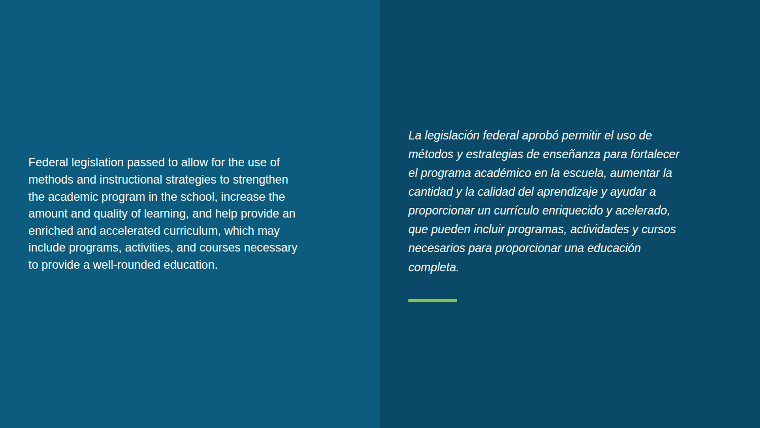Federal legislation passed to allow for the use of methods and instructional strategies to strengthen the academic program in the school, increase the amount and quality of learning, and help provide an enriched and accelerated curriculum, which may include programs, activities, and courses necessary to provide a well-rounded education.
La legislación federal aprobó permitir el uso de métodos y estrategias de enseñanza para fortalecer el programa académico en la escuela, aumentar la cantidad y la calidad del aprendizaje y ayudar a proporcionar un currículo enriquecido y acelerado, que pueden incluir programas, actividades y cursos necesarios para proporcionar una educación completa.